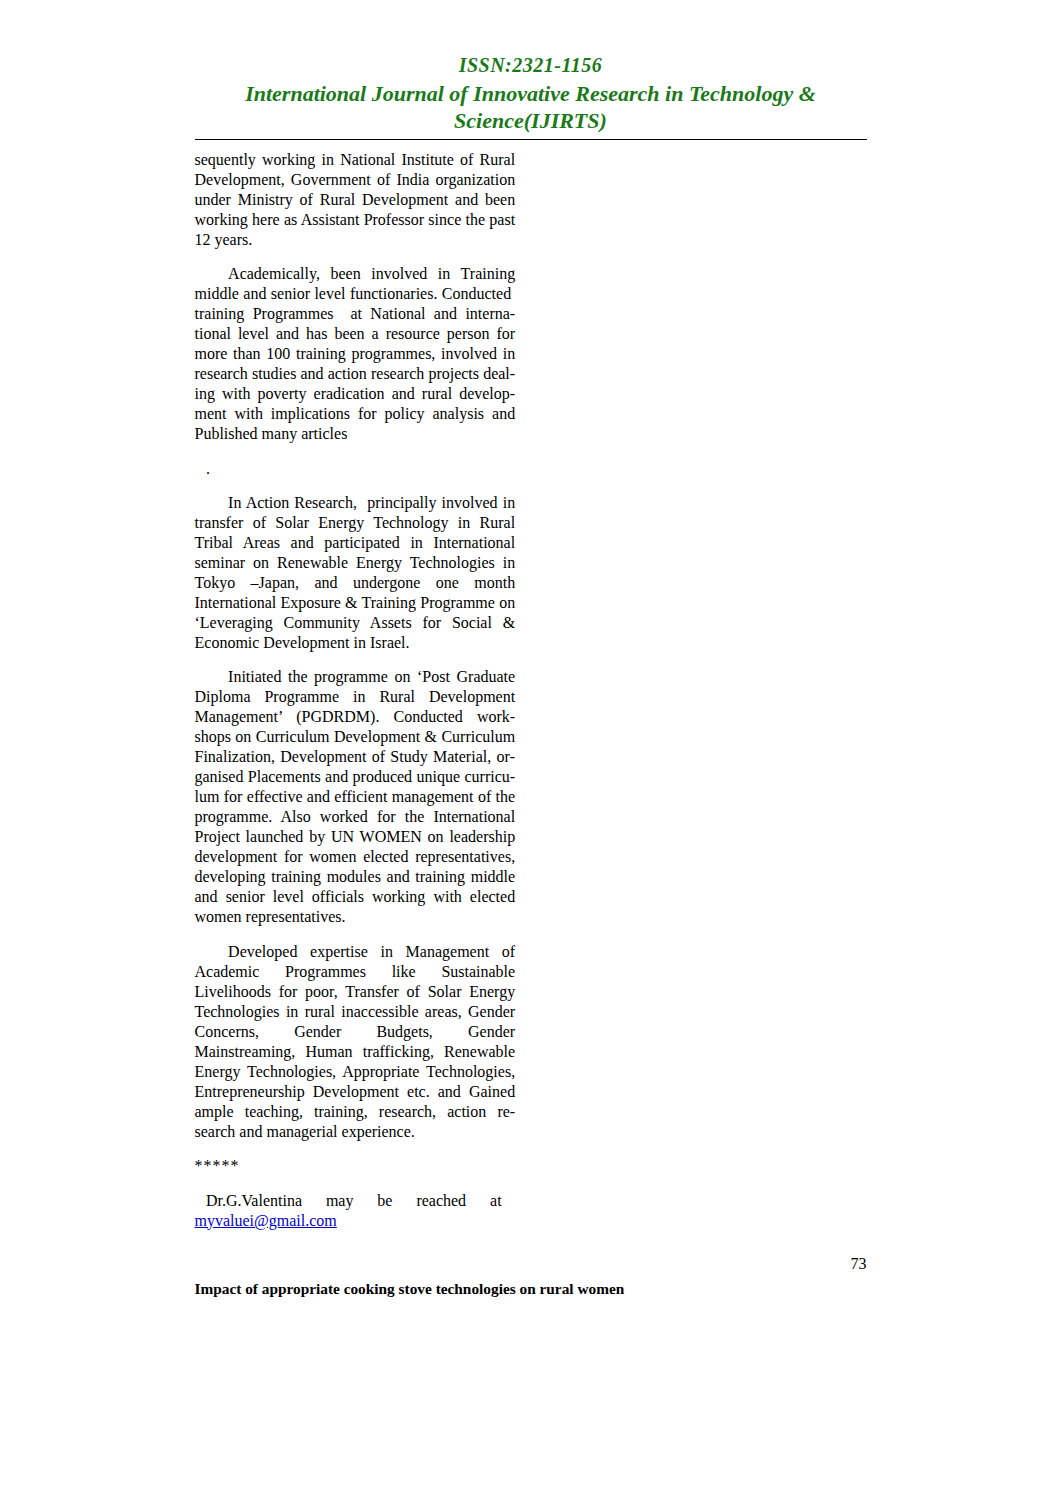ISSN:2321-1156
International Journal of Innovative Research in Technology & Science(IJIRTS)
sequently working in National Institute of Rural Development, Government of India organization under Ministry of Rural Development and been working here as Assistant Professor since the past 12 years.
Academically, been involved in Training middle and senior level functionaries. Conducted training Programmes at National and international level and has been a resource person for more than 100 training programmes, involved in research studies and action research projects dealing with poverty eradication and rural development with implications for policy analysis and Published many articles
.
In Action Research, principally involved in transfer of Solar Energy Technology in Rural Tribal Areas and participated in International seminar on Renewable Energy Technologies in Tokyo –Japan, and undergone one month International Exposure & Training Programme on ‘Leveraging Community Assets for Social & Economic Development in Israel.
Initiated the programme on ‘Post Graduate Diploma Programme in Rural Development Management’ (PGDRDM). Conducted workshops on Curriculum Development & Curriculum Finalization, Development of Study Material, organised Placements and produced unique curriculum for effective and efficient management of the programme. Also worked for the International Project launched by UN WOMEN on leadership development for women elected representatives, developing training modules and training middle and senior level officials working with elected women representatives.
Developed expertise in Management of Academic Programmes like Sustainable Livelihoods for poor, Transfer of Solar Energy Technologies in rural inaccessible areas, Gender Concerns, Gender Budgets, Gender Mainstreaming, Human trafficking, Renewable Energy Technologies, Appropriate Technologies, Entrepreneurship Development etc. and Gained ample teaching, training, research, action research and managerial experience.
*****
Dr.G.Valentina may be reached at myvaluei@gmail.com
73
Impact of appropriate cooking stove technologies on rural women